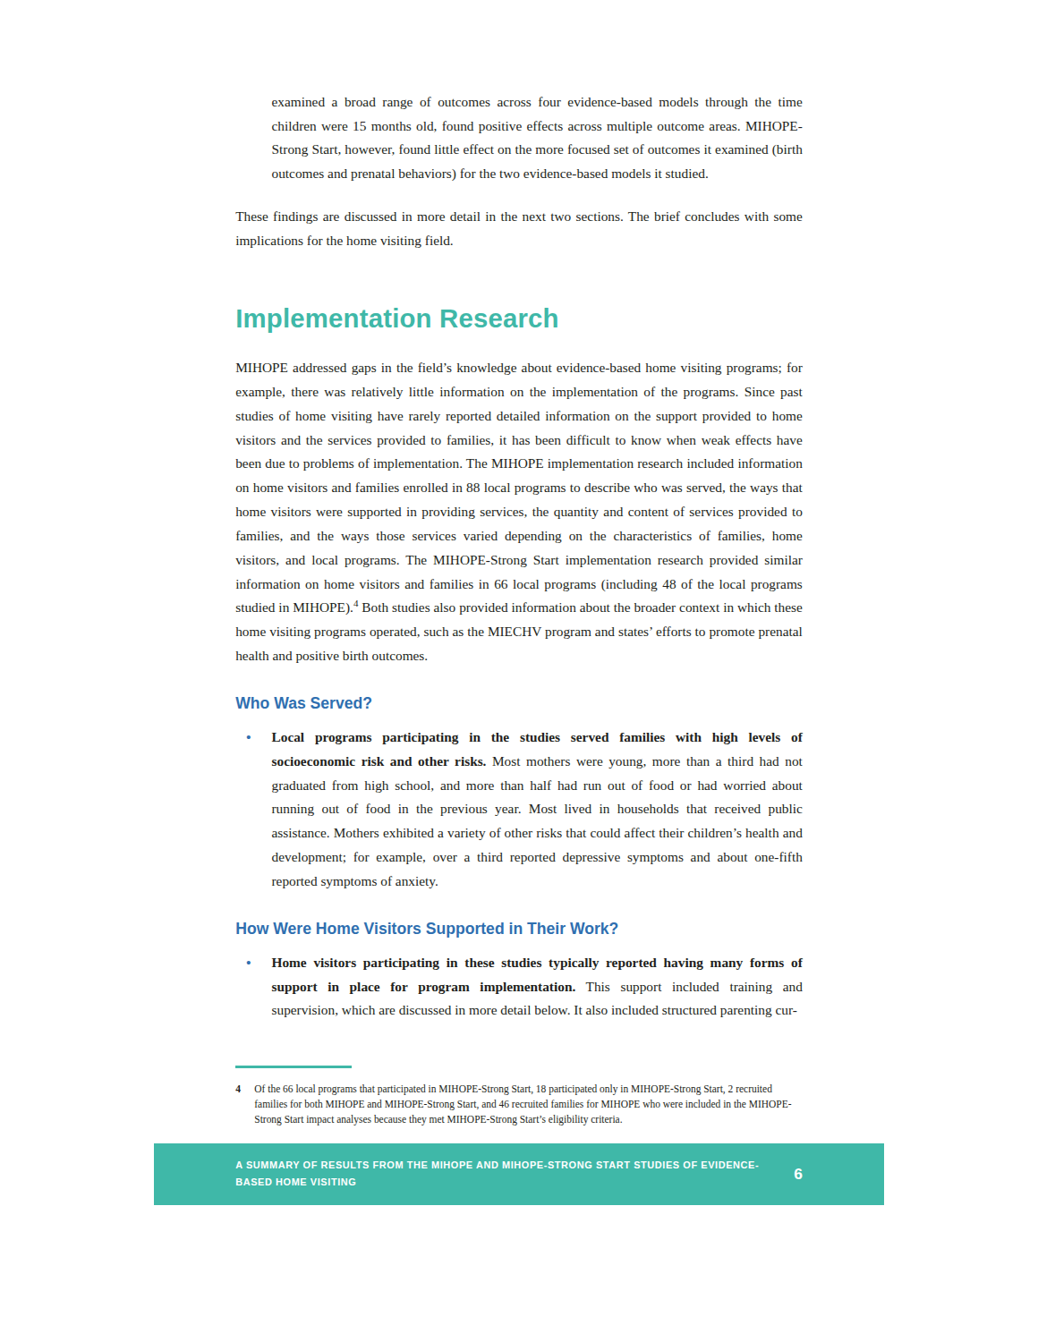examined a broad range of outcomes across four evidence-based models through the time children were 15 months old, found positive effects across multiple outcome areas. MIHOPE-Strong Start, however, found little effect on the more focused set of outcomes it examined (birth outcomes and prenatal behaviors) for the two evidence-based models it studied.
These findings are discussed in more detail in the next two sections. The brief concludes with some implications for the home visiting field.
Implementation Research
MIHOPE addressed gaps in the field’s knowledge about evidence-based home visiting programs; for example, there was relatively little information on the implementation of the programs. Since past studies of home visiting have rarely reported detailed information on the support provided to home visitors and the services provided to families, it has been difficult to know when weak effects have been due to problems of implementation. The MIHOPE implementation research included information on home visitors and families enrolled in 88 local programs to describe who was served, the ways that home visitors were supported in providing services, the quantity and content of services provided to families, and the ways those services varied depending on the characteristics of families, home visitors, and local programs. The MIHOPE-Strong Start implementation research provided similar information on home visitors and families in 66 local programs (including 48 of the local programs studied in MIHOPE).4 Both studies also provided information about the broader context in which these home visiting programs operated, such as the MIECHV program and states’ efforts to promote prenatal health and positive birth outcomes.
Who Was Served?
Local programs participating in the studies served families with high levels of socioeconomic risk and other risks. Most mothers were young, more than a third had not graduated from high school, and more than half had run out of food or had worried about running out of food in the previous year. Most lived in households that received public assistance. Mothers exhibited a variety of other risks that could affect their children’s health and development; for example, over a third reported depressive symptoms and about one-fifth reported symptoms of anxiety.
How Were Home Visitors Supported in Their Work?
Home visitors participating in these studies typically reported having many forms of support in place for program implementation. This support included training and supervision, which are discussed in more detail below. It also included structured parenting cur-
4 Of the 66 local programs that participated in MIHOPE-Strong Start, 18 participated only in MIHOPE-Strong Start, 2 recruited families for both MIHOPE and MIHOPE-Strong Start, and 46 recruited families for MIHOPE who were included in the MIHOPE-Strong Start impact analyses because they met MIHOPE-Strong Start’s eligibility criteria.
A Summary of Results from the MIHOPE and MIHOPE-Strong Start Studies of Evidence-Based Home Visiting 6